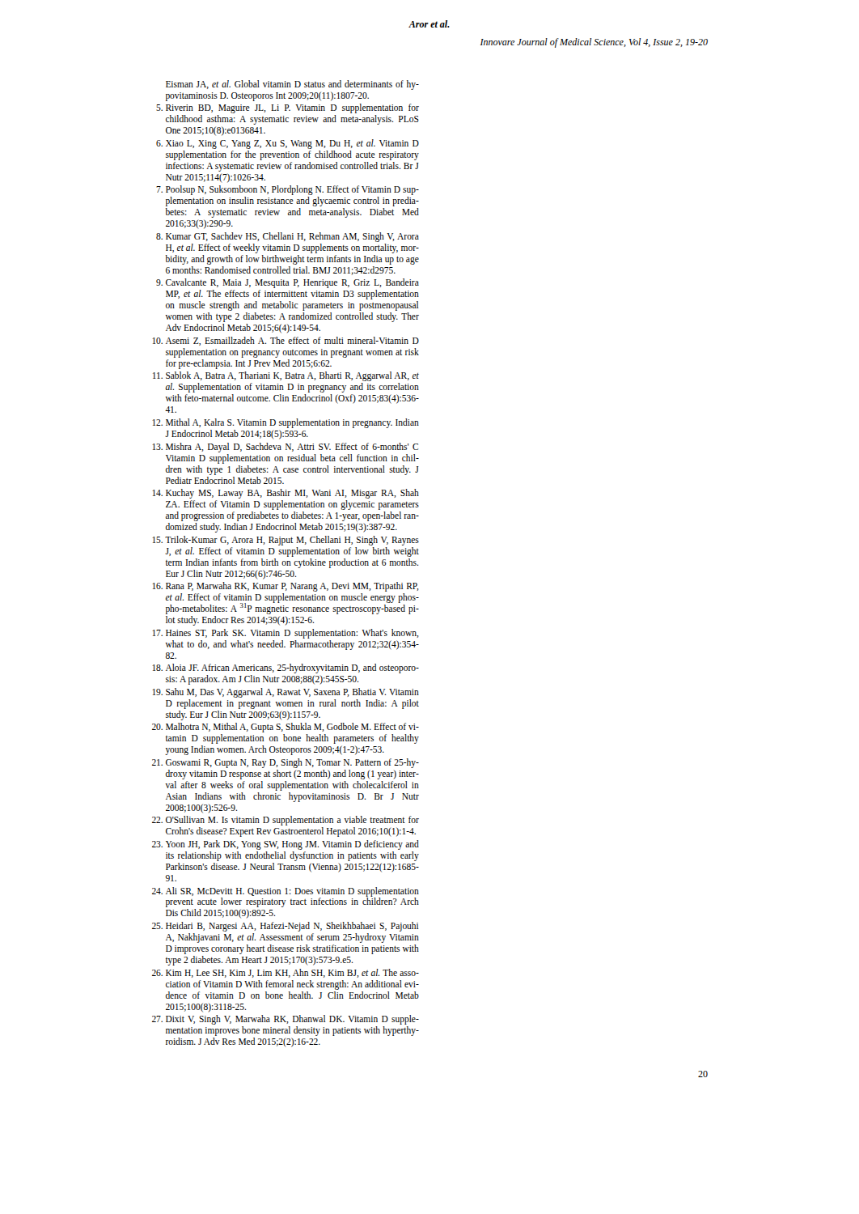Aror et al.
Innovare Journal of Medical Science, Vol 4, Issue 2, 19-20
Eisman JA, et al. Global vitamin D status and determinants of hypovitaminosis D. Osteoporos Int 2009;20(11):1807-20.
Riverin BD, Maguire JL, Li P. Vitamin D supplementation for childhood asthma: A systematic review and meta-analysis. PLoS One 2015;10(8):e0136841.
Xiao L, Xing C, Yang Z, Xu S, Wang M, Du H, et al. Vitamin D supplementation for the prevention of childhood acute respiratory infections: A systematic review of randomised controlled trials. Br J Nutr 2015;114(7):1026-34.
Poolsup N, Suksomboon N, Plordplong N. Effect of Vitamin D supplementation on insulin resistance and glycaemic control in prediabetes: A systematic review and meta-analysis. Diabet Med 2016;33(3):290-9.
Kumar GT, Sachdev HS, Chellani H, Rehman AM, Singh V, Arora H, et al. Effect of weekly vitamin D supplements on mortality, morbidity, and growth of low birthweight term infants in India up to age 6 months: Randomised controlled trial. BMJ 2011;342:d2975.
Cavalcante R, Maia J, Mesquita P, Henrique R, Griz L, Bandeira MP, et al. The effects of intermittent vitamin D3 supplementation on muscle strength and metabolic parameters in postmenopausal women with type 2 diabetes: A randomized controlled study. Ther Adv Endocrinol Metab 2015;6(4):149-54.
Asemi Z, Esmaillzadeh A. The effect of multi mineral-Vitamin D supplementation on pregnancy outcomes in pregnant women at risk for pre-eclampsia. Int J Prev Med 2015;6:62.
Sablok A, Batra A, Thariani K, Batra A, Bharti R, Aggarwal AR, et al. Supplementation of vitamin D in pregnancy and its correlation with feto-maternal outcome. Clin Endocrinol (Oxf) 2015;83(4):536-41.
Mithal A, Kalra S. Vitamin D supplementation in pregnancy. Indian J Endocrinol Metab 2014;18(5):593-6.
Mishra A, Dayal D, Sachdeva N, Attri SV. Effect of 6-months' C Vitamin D supplementation on residual beta cell function in children with type 1 diabetes: A case control interventional study. J Pediatr Endocrinol Metab 2015.
Kuchay MS, Laway BA, Bashir MI, Wani AI, Misgar RA, Shah ZA. Effect of Vitamin D supplementation on glycemic parameters and progression of prediabetes to diabetes: A 1-year, open-label randomized study. Indian J Endocrinol Metab 2015;19(3):387-92.
Trilok-Kumar G, Arora H, Rajput M, Chellani H, Singh V, Raynes J, et al. Effect of vitamin D supplementation of low birth weight term Indian infants from birth on cytokine production at 6 months. Eur J Clin Nutr 2012;66(6):746-50.
Rana P, Marwaha RK, Kumar P, Narang A, Devi MM, Tripathi RP, et al. Effect of vitamin D supplementation on muscle energy phospho-metabolites: A 31P magnetic resonance spectroscopy-based pilot study. Endocr Res 2014;39(4):152-6.
Haines ST, Park SK. Vitamin D supplementation: What's known, what to do, and what's needed. Pharmacotherapy 2012;32(4):354-82.
Aloia JF. African Americans, 25-hydroxyvitamin D, and osteoporosis: A paradox. Am J Clin Nutr 2008;88(2):545S-50.
Sahu M, Das V, Aggarwal A, Rawat V, Saxena P, Bhatia V. Vitamin D replacement in pregnant women in rural north India: A pilot study. Eur J Clin Nutr 2009;63(9):1157-9.
Malhotra N, Mithal A, Gupta S, Shukla M, Godbole M. Effect of vitamin D supplementation on bone health parameters of healthy young Indian women. Arch Osteoporos 2009;4(1-2):47-53.
Goswami R, Gupta N, Ray D, Singh N, Tomar N. Pattern of 25-hydroxy vitamin D response at short (2 month) and long (1 year) interval after 8 weeks of oral supplementation with cholecalciferol in Asian Indians with chronic hypovitaminosis D. Br J Nutr 2008;100(3):526-9.
O'Sullivan M. Is vitamin D supplementation a viable treatment for Crohn's disease? Expert Rev Gastroenterol Hepatol 2016;10(1):1-4.
Yoon JH, Park DK, Yong SW, Hong JM. Vitamin D deficiency and its relationship with endothelial dysfunction in patients with early Parkinson's disease. J Neural Transm (Vienna) 2015;122(12):1685-91.
Ali SR, McDevitt H. Question 1: Does vitamin D supplementation prevent acute lower respiratory tract infections in children? Arch Dis Child 2015;100(9):892-5.
Heidari B, Nargesi AA, Hafezi-Nejad N, Sheikhbahaei S, Pajouhi A, Nakhjavani M, et al. Assessment of serum 25-hydroxy Vitamin D improves coronary heart disease risk stratification in patients with type 2 diabetes. Am Heart J 2015;170(3):573-9.e5.
Kim H, Lee SH, Kim J, Lim KH, Ahn SH, Kim BJ, et al. The association of Vitamin D With femoral neck strength: An additional evidence of vitamin D on bone health. J Clin Endocrinol Metab 2015;100(8):3118-25.
Dixit V, Singh V, Marwaha RK, Dhanwal DK. Vitamin D supplementation improves bone mineral density in patients with hyperthyroidism. J Adv Res Med 2015;2(2):16-22.
20